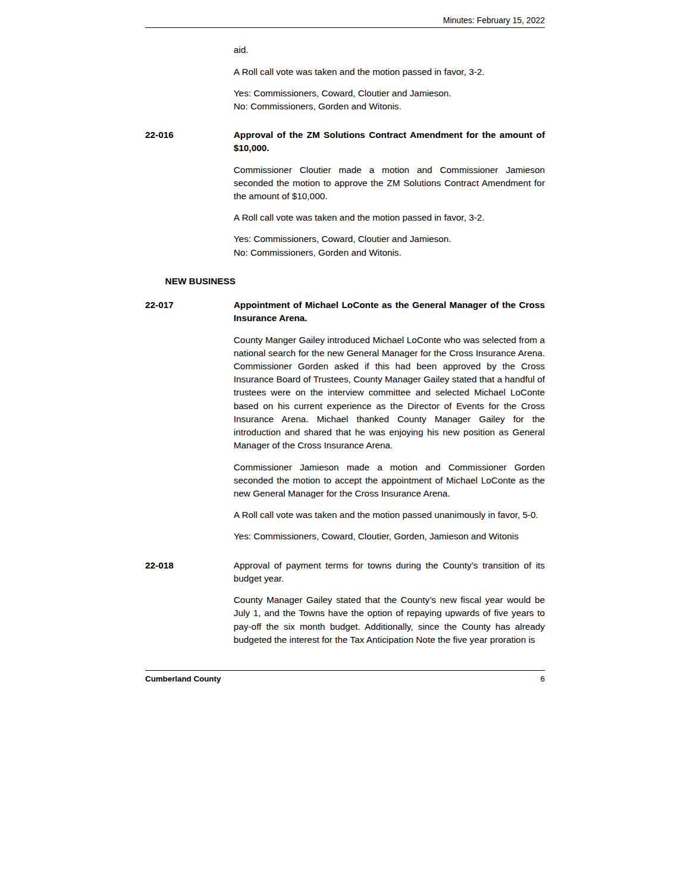Minutes: February 15, 2022
aid.
A Roll call vote was taken and the motion passed in favor, 3-2.
Yes: Commissioners, Coward, Cloutier and Jamieson.
No: Commissioners, Gorden and Witonis.
22-016
Approval of the ZM Solutions Contract Amendment for the amount of $10,000.
Commissioner Cloutier made a motion and Commissioner Jamieson seconded the motion to approve the ZM Solutions Contract Amendment for the amount of $10,000.
A Roll call vote was taken and the motion passed in favor, 3-2.
Yes: Commissioners, Coward, Cloutier and Jamieson.
No: Commissioners, Gorden and Witonis.
NEW BUSINESS
22-017
Appointment of Michael LoConte as the General Manager of the Cross Insurance Arena.
County Manger Gailey introduced Michael LoConte who was selected from a national search for the new General Manager for the Cross Insurance Arena. Commissioner Gorden asked if this had been approved by the Cross Insurance Board of Trustees, County Manager Gailey stated that a handful of trustees were on the interview committee and selected Michael LoConte based on his current experience as the Director of Events for the Cross Insurance Arena. Michael thanked County Manager Gailey for the introduction and shared that he was enjoying his new position as General Manager of the Cross Insurance Arena.
Commissioner Jamieson made a motion and Commissioner Gorden seconded the motion to accept the appointment of Michael LoConte as the new General Manager for the Cross Insurance Arena.
A Roll call vote was taken and the motion passed unanimously in favor, 5-0.
Yes: Commissioners, Coward, Cloutier, Gorden, Jamieson and Witonis
22-018
Approval of payment terms for towns during the County’s transition of its budget year.
County Manager Gailey stated that the County’s new fiscal year would be July 1, and the Towns have the option of repaying upwards of five years to pay-off the six month budget. Additionally, since the County has already budgeted the interest for the Tax Anticipation Note the five year proration is
Cumberland County
6